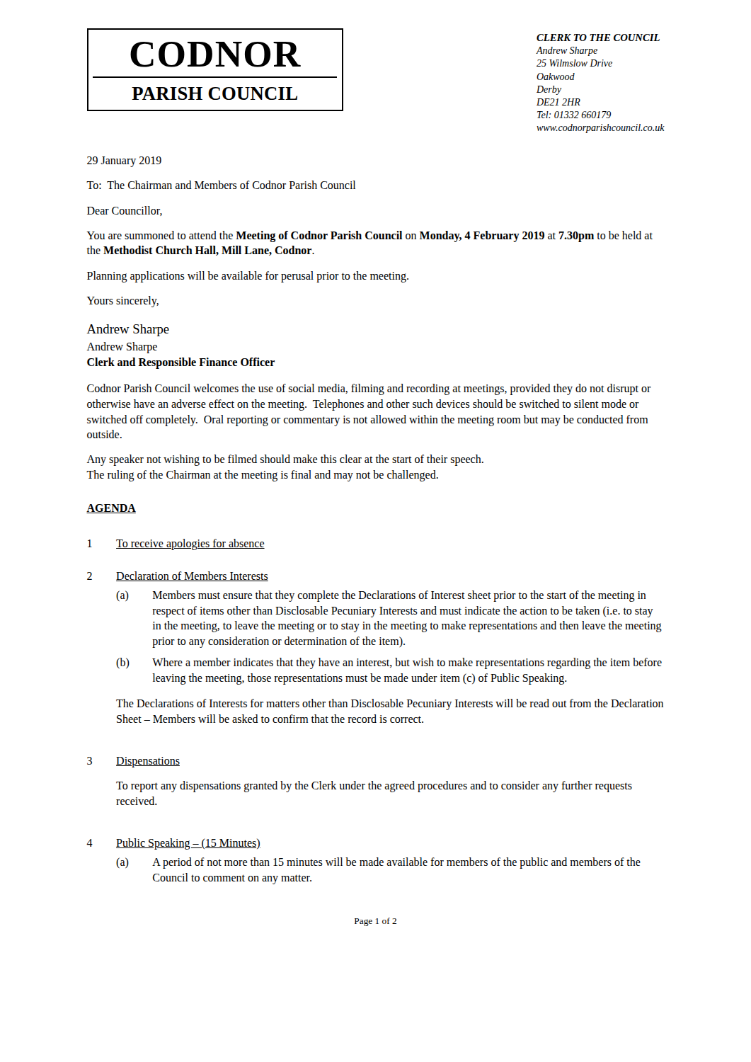CODNOR
PARISH COUNCIL
Clerk to the Council
Andrew Sharpe
25 Wilmslow Drive
Oakwood
Derby
DE21 2HR
Tel: 01332 660179
www.codnorparishcouncil.co.uk
29 January 2019
To: The Chairman and Members of Codnor Parish Council
Dear Councillor,
You are summoned to attend the Meeting of Codnor Parish Council on Monday, 4 February 2019 at 7.30pm to be held at the Methodist Church Hall, Mill Lane, Codnor.
Planning applications will be available for perusal prior to the meeting.
Yours sincerely,
Andrew Sharpe
Andrew Sharpe
Clerk and Responsible Finance Officer
Codnor Parish Council welcomes the use of social media, filming and recording at meetings, provided they do not disrupt or otherwise have an adverse effect on the meeting. Telephones and other such devices should be switched to silent mode or switched off completely. Oral reporting or commentary is not allowed within the meeting room but may be conducted from outside.
Any speaker not wishing to be filmed should make this clear at the start of their speech.
The ruling of the Chairman at the meeting is final and may not be challenged.
AGENDA
To receive apologies for absence
Declaration of Members Interests
(a) Members must ensure that they complete the Declarations of Interest sheet prior to the start of the meeting in respect of items other than Disclosable Pecuniary Interests and must indicate the action to be taken (i.e. to stay in the meeting, to leave the meeting or to stay in the meeting to make representations and then leave the meeting prior to any consideration or determination of the item).
(b) Where a member indicates that they have an interest, but wish to make representations regarding the item before leaving the meeting, those representations must be made under item (c) of Public Speaking.
The Declarations of Interests for matters other than Disclosable Pecuniary Interests will be read out from the Declaration Sheet – Members will be asked to confirm that the record is correct.
Dispensations
To report any dispensations granted by the Clerk under the agreed procedures and to consider any further requests received.
Public Speaking – (15 Minutes)
(a) A period of not more than 15 minutes will be made available for members of the public and members of the Council to comment on any matter.
Page 1 of 2